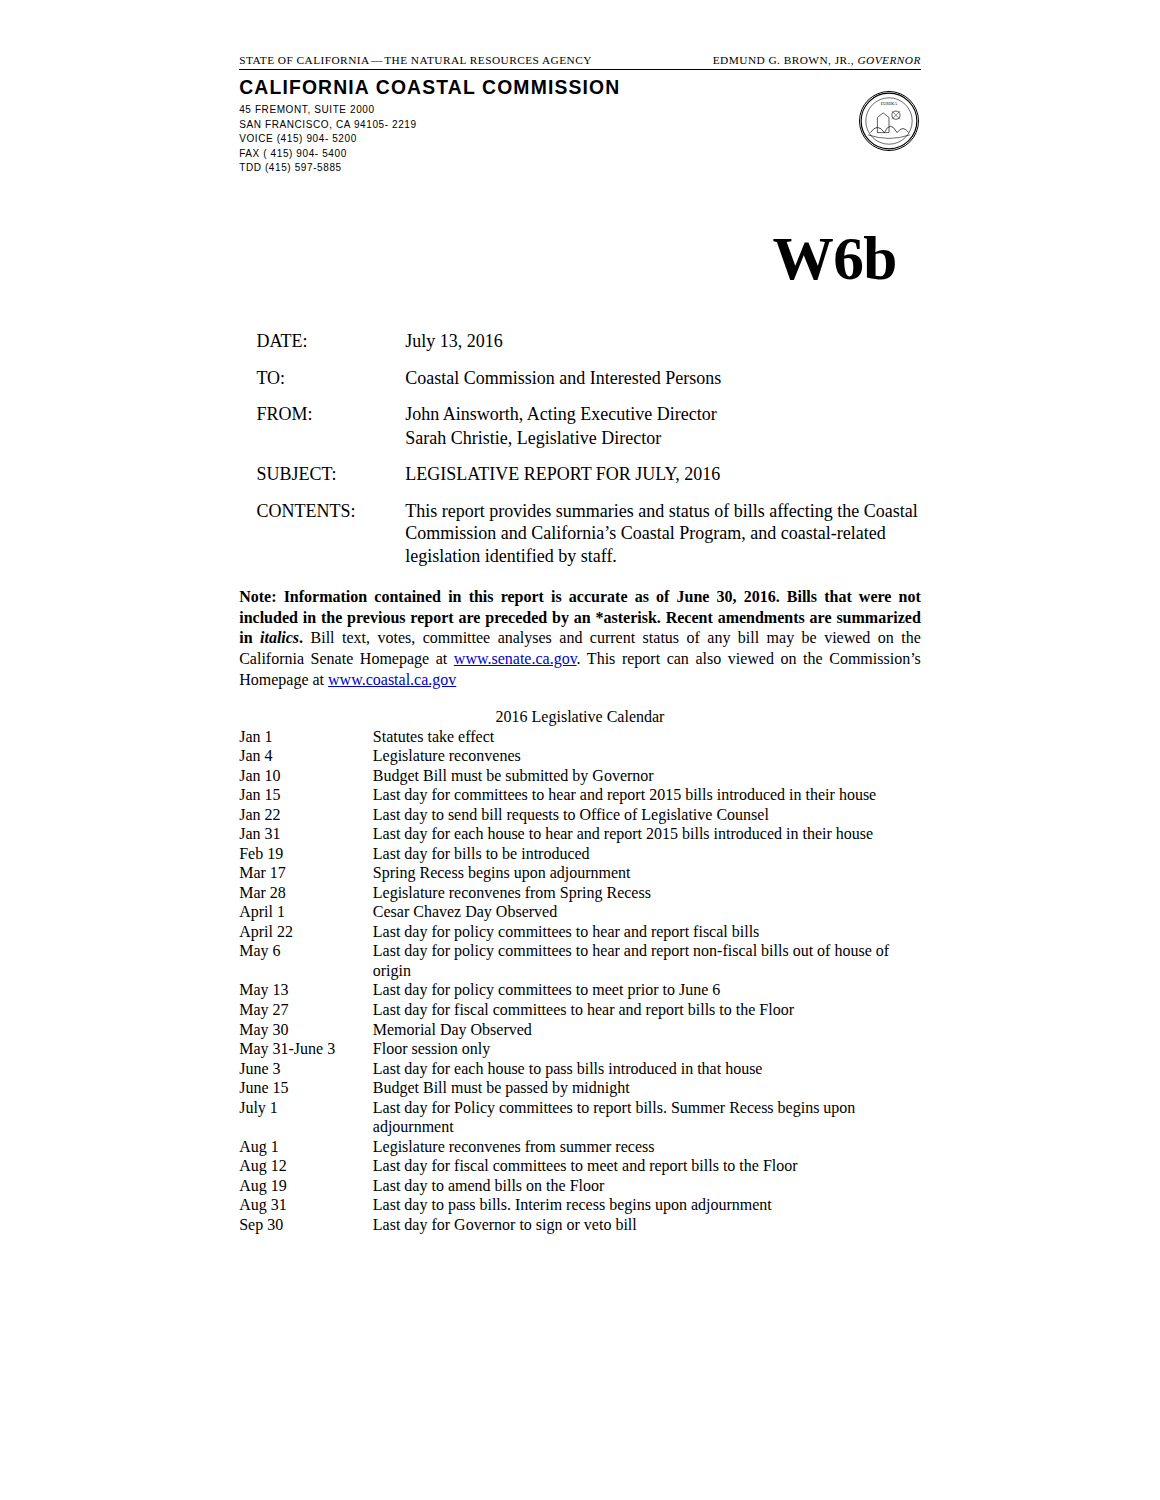State of California — The Natural Resources Agency
Edmund G. Brown, Jr., Governor
CALIFORNIA COASTAL COMMISSION
45 FREMONT, SUITE 2000
SAN FRANCISCO, CA 94105- 2219
VOICE (415) 904- 5200
FAX ( 415) 904- 5400
TDD (415) 597-5885
EUREKA
W6b
| DATE: | July 13, 2016 |
| TO: | Coastal Commission and Interested Persons |
| FROM: | John Ainsworth, Acting Executive Director Sarah Christie, Legislative Director |
| SUBJECT: | LEGISLATIVE REPORT FOR JULY, 2016 |
| CONTENTS: | This report provides summaries and status of bills affecting the Coastal Commission and California’s Coastal Program, and coastal-related legislation identified by staff. |
Note: Information contained in this report is accurate as of June 30, 2016. Bills that were not included in the previous report are preceded by an *asterisk. Recent amendments are summarized in italics. Bill text, votes, committee analyses and current status of any bill may be viewed on the California Senate Homepage at www.senate.ca.gov. This report can also viewed on the Commission’s Homepage at www.coastal.ca.gov
2016 Legislative Calendar
| Jan 1 | Statutes take effect |
| Jan 4 | Legislature reconvenes |
| Jan 10 | Budget Bill must be submitted by Governor |
| Jan 15 | Last day for committees to hear and report 2015 bills introduced in their house |
| Jan 22 | Last day to send bill requests to Office of Legislative Counsel |
| Jan 31 | Last day for each house to hear and report 2015 bills introduced in their house |
| Feb 19 | Last day for bills to be introduced |
| Mar 17 | Spring Recess begins upon adjournment |
| Mar 28 | Legislature reconvenes from Spring Recess |
| April 1 | Cesar Chavez Day Observed |
| April 22 | Last day for policy committees to hear and report fiscal bills |
| May 6 | Last day for policy committees to hear and report non-fiscal bills out of house of origin |
| May 13 | Last day for policy committees to meet prior to June 6 |
| May 27 | Last day for fiscal committees to hear and report bills to the Floor |
| May 30 | Memorial Day Observed |
| May 31-June 3 | Floor session only |
| June 3 | Last day for each house to pass bills introduced in that house |
| June 15 | Budget Bill must be passed by midnight |
| July 1 | Last day for Policy committees to report bills. Summer Recess begins upon adjournment |
| Aug 1 | Legislature reconvenes from summer recess |
| Aug 12 | Last day for fiscal committees to meet and report bills to the Floor |
| Aug 19 | Last day to amend bills on the Floor |
| Aug 31 | Last day to pass bills. Interim recess begins upon adjournment |
| Sep 30 | Last day for Governor to sign or veto bill |